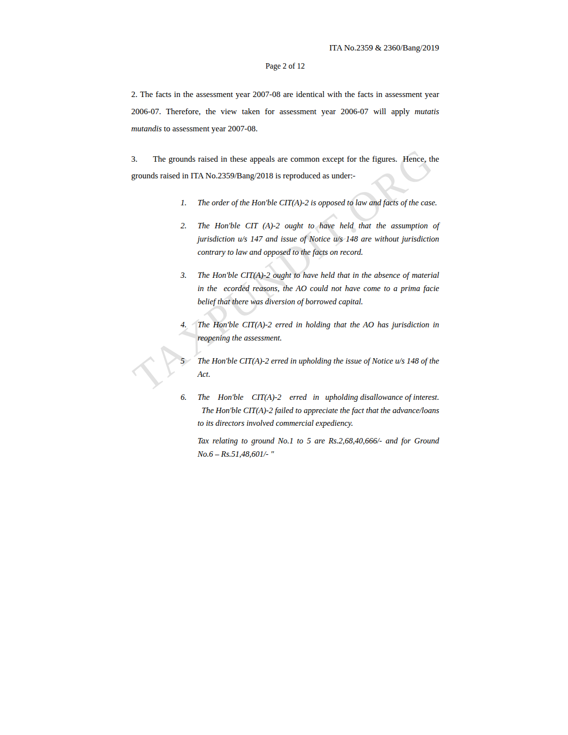TAXPUNDIT.ORG
ITA No.2359 & 2360/Bang/2019
Page 2 of 12
2. The facts in the assessment year 2007-08 are identical with the facts in assessment year 2006-07. Therefore, the view taken for assessment year 2006-07 will apply mutatis mutandis to assessment year 2007-08.
3. The grounds raised in these appeals are common except for the figures. Hence, the grounds raised in ITA No.2359/Bang/2018 is reproduced as under:-
1. The order of the Hon'ble CIT(A)-2 is opposed to law and facts of the case.
2. The Hon'ble CIT (A)-2 ought to have held that the assumption of jurisdiction u/s 147 and issue of Notice u/s 148 are without jurisdiction contrary to law and opposed to the facts on record.
3. The Hon'ble CIT(A)-2 ought to have held that in the absence of material in the ecorded reasons, the AO could not have come to a prima facie belief that there was diversion of borrowed capital.
4. The Hon'ble CIT(A)-2 erred in holding that the AO has jurisdiction in reopening the assessment.
5 The Hon'ble CIT(A)-2 erred in upholding the issue of Notice u/s 148 of the Act.
6. The Hon'ble CIT(A)-2 erred in upholding disallowance of interest. The Hon'ble CIT(A)-2 failed to appreciate the fact that the advance/loans to its directors involved commercial expediency. Tax relating to ground No.1 to 5 are Rs.2,68,40,666/- and for Ground No.6 – Rs.51,48,601/- "